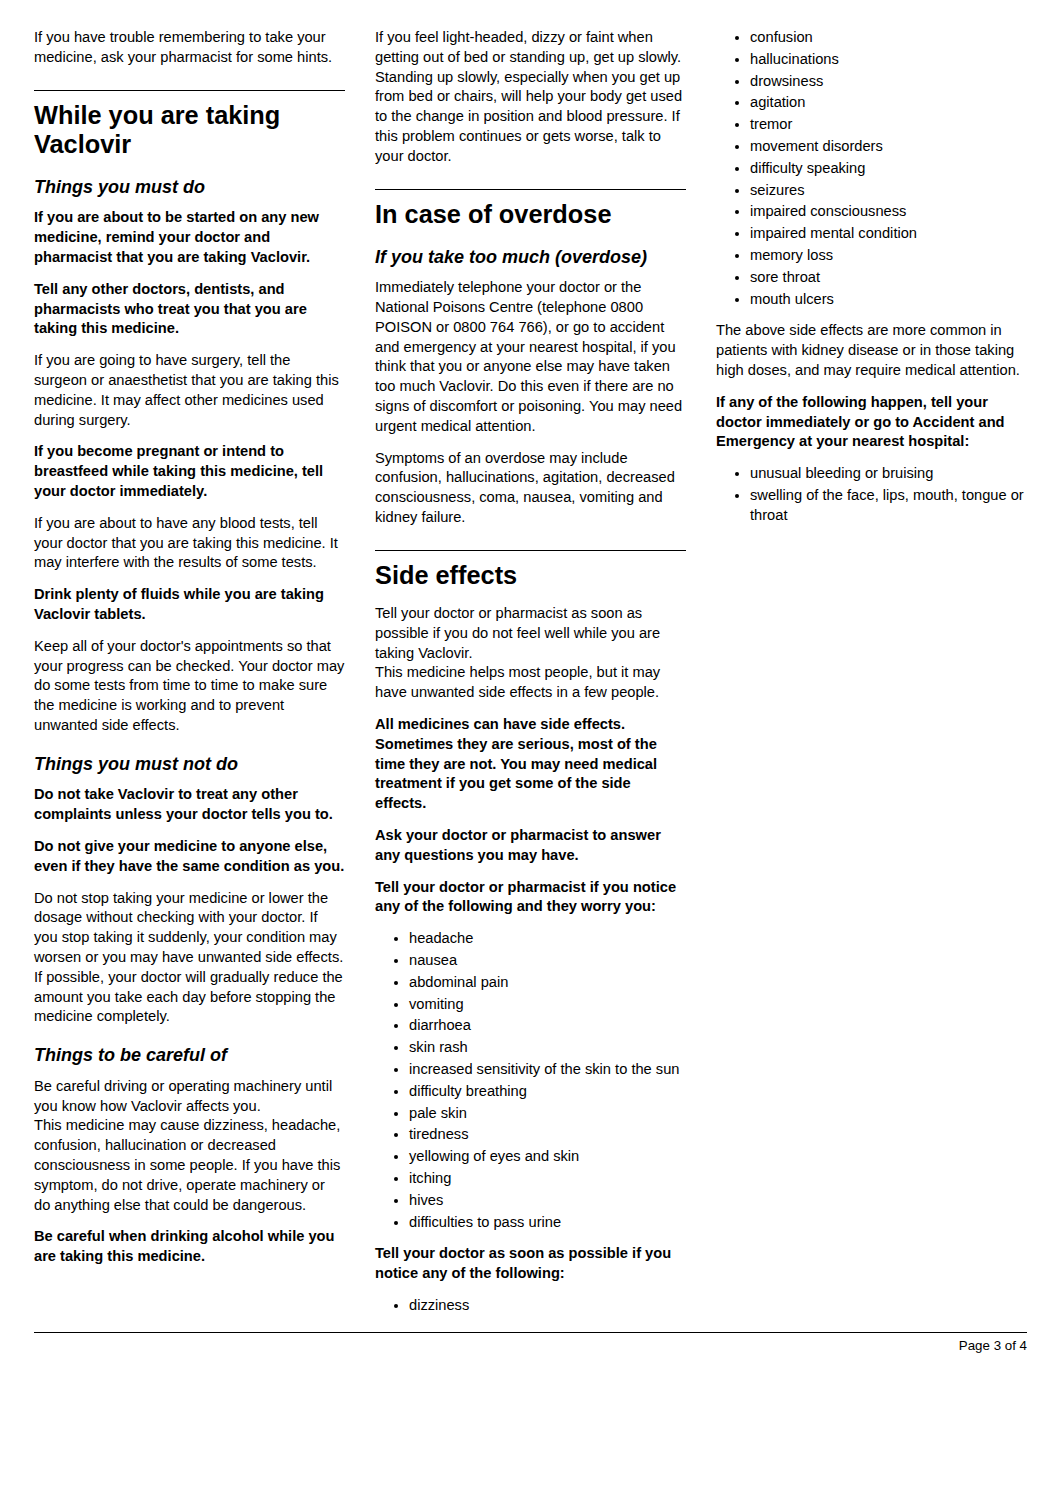If you have trouble remembering to take your medicine, ask your pharmacist for some hints.
While you are taking Vaclovir
Things you must do
If you are about to be started on any new medicine, remind your doctor and pharmacist that you are taking Vaclovir.
Tell any other doctors, dentists, and pharmacists who treat you that you are taking this medicine.
If you are going to have surgery, tell the surgeon or anaesthetist that you are taking this medicine. It may affect other medicines used during surgery.
If you become pregnant or intend to breastfeed while taking this medicine, tell your doctor immediately.
If you are about to have any blood tests, tell your doctor that you are taking this medicine. It may interfere with the results of some tests.
Drink plenty of fluids while you are taking Vaclovir tablets.
Keep all of your doctor's appointments so that your progress can be checked. Your doctor may do some tests from time to time to make sure the medicine is working and to prevent unwanted side effects.
Things you must not do
Do not take Vaclovir to treat any other complaints unless your doctor tells you to.
Do not give your medicine to anyone else, even if they have the same condition as you.
Do not stop taking your medicine or lower the dosage without checking with your doctor. If you stop taking it suddenly, your condition may worsen or you may have unwanted side effects. If possible, your doctor will gradually reduce the amount you take each day before stopping the medicine completely.
Things to be careful of
Be careful driving or operating machinery until you know how Vaclovir affects you.
This medicine may cause dizziness, headache, confusion, hallucination or decreased consciousness in some people. If you have this symptom, do not drive, operate machinery or do anything else that could be dangerous.
Be careful when drinking alcohol while you are taking this medicine.
If you feel light-headed, dizzy or faint when getting out of bed or standing up, get up slowly.
Standing up slowly, especially when you get up from bed or chairs, will help your body get used to the change in position and blood pressure. If this problem continues or gets worse, talk to your doctor.
In case of overdose
If you take too much (overdose)
Immediately telephone your doctor or the National Poisons Centre (telephone 0800 POISON or 0800 764 766), or go to accident and emergency at your nearest hospital, if you think that you or anyone else may have taken too much Vaclovir. Do this even if there are no signs of discomfort or poisoning. You may need urgent medical attention.
Symptoms of an overdose may include confusion, hallucinations, agitation, decreased consciousness, coma, nausea, vomiting and kidney failure.
Side effects
Tell your doctor or pharmacist as soon as possible if you do not feel well while you are taking Vaclovir.
This medicine helps most people, but it may have unwanted side effects in a few people.
All medicines can have side effects. Sometimes they are serious, most of the time they are not. You may need medical treatment if you get some of the side effects.
Ask your doctor or pharmacist to answer any questions you may have.
Tell your doctor or pharmacist if you notice any of the following and they worry you:
headache
nausea
abdominal pain
vomiting
diarrhoea
skin rash
increased sensitivity of the skin to the sun
difficulty breathing
pale skin
tiredness
yellowing of eyes and skin
itching
hives
difficulties to pass urine
Tell your doctor as soon as possible if you notice any of the following:
dizziness
confusion
hallucinations
drowsiness
agitation
tremor
movement disorders
difficulty speaking
seizures
impaired consciousness
impaired mental condition
memory loss
sore throat
mouth ulcers
The above side effects are more common in patients with kidney disease or in those taking high doses, and may require medical attention.
If any of the following happen, tell your doctor immediately or go to Accident and Emergency at your nearest hospital:
unusual bleeding or bruising
swelling of the face, lips, mouth, tongue or throat
Page 3 of 4